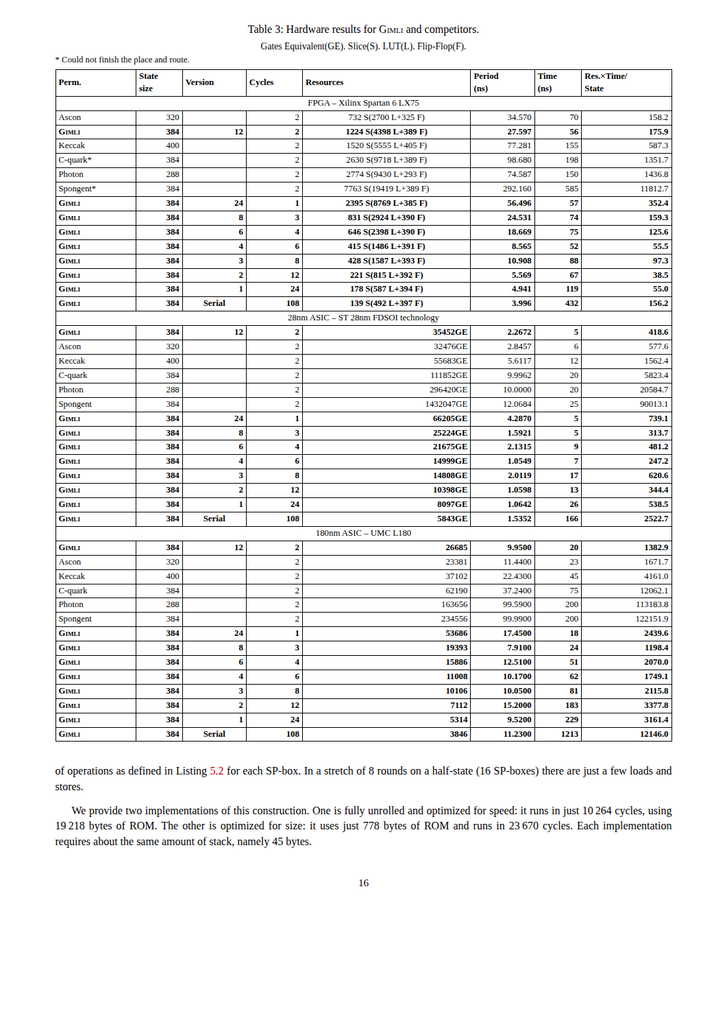Table 3: Hardware results for Gimli and competitors.
Gates Equivalent(GE). Slice(S). LUT(L). Flip-Flop(F).
* Could not finish the place and route.
| Perm. | State size | Version | Cycles | Resources | Period (ns) | Time (ns) | Res.×Time/ State |
| --- | --- | --- | --- | --- | --- | --- | --- |
| FPGA – Xilinx Spartan 6 LX75 |
| Ascon | 320 | | 2 | 732 S(2700 L+325 F) | 34.570 | 70 | 158.2 |
| Gimli | 384 | 12 | 2 | 1224 S(4398 L+389 F) | 27.597 | 56 | 175.9 |
| Keccak | 400 | | 2 | 1520 S(5555 L+405 F) | 77.281 | 155 | 587.3 |
| C-quark* | 384 | | 2 | 2630 S(9718 L+389 F) | 98.680 | 198 | 1351.7 |
| Photon | 288 | | 2 | 2774 S(9430 L+293 F) | 74.587 | 150 | 1436.8 |
| Spongent* | 384 | | 2 | 7763 S(19419 L+389 F) | 292.160 | 585 | 11812.7 |
| Gimli | 384 | 24 | 1 | 2395 S(8769 L+385 F) | 56.496 | 57 | 352.4 |
| Gimli | 384 | 8 | 3 | 831 S(2924 L+390 F) | 24.531 | 74 | 159.3 |
| Gimli | 384 | 6 | 4 | 646 S(2398 L+390 F) | 18.669 | 75 | 125.6 |
| Gimli | 384 | 4 | 6 | 415 S(1486 L+391 F) | 8.565 | 52 | 55.5 |
| Gimli | 384 | 3 | 8 | 428 S(1587 L+393 F) | 10.908 | 88 | 97.3 |
| Gimli | 384 | 2 | 12 | 221 S(815 L+392 F) | 5.569 | 67 | 38.5 |
| Gimli | 384 | 1 | 24 | 178 S(587 L+394 F) | 4.941 | 119 | 55.0 |
| Gimli | 384 | Serial | 108 | 139 S(492 L+397 F) | 3.996 | 432 | 156.2 |
| 28nm ASIC – ST 28nm FDSOI technology |
| Gimli | 384 | 12 | 2 | 35452GE | 2.2672 | 5 | 418.6 |
| Ascon | 320 | | 2 | 32476GE | 2.8457 | 6 | 577.6 |
| Keccak | 400 | | 2 | 55683GE | 5.6117 | 12 | 1562.4 |
| C-quark | 384 | | 2 | 111852GE | 9.9962 | 20 | 5823.4 |
| Photon | 288 | | 2 | 296420GE | 10.0000 | 20 | 20584.7 |
| Spongent | 384 | | 2 | 1432047GE | 12.0684 | 25 | 90013.1 |
| Gimli | 384 | 24 | 1 | 66205GE | 4.2870 | 5 | 739.1 |
| Gimli | 384 | 8 | 3 | 25224GE | 1.5921 | 5 | 313.7 |
| Gimli | 384 | 6 | 4 | 21675GE | 2.1315 | 9 | 481.2 |
| Gimli | 384 | 4 | 6 | 14999GE | 1.0549 | 7 | 247.2 |
| Gimli | 384 | 3 | 8 | 14808GE | 2.0119 | 17 | 620.6 |
| Gimli | 384 | 2 | 12 | 10398GE | 1.0598 | 13 | 344.4 |
| Gimli | 384 | 1 | 24 | 8097GE | 1.0642 | 26 | 538.5 |
| Gimli | 384 | Serial | 108 | 5843GE | 1.5352 | 166 | 2522.7 |
| 180nm ASIC – UMC L180 |
| Gimli | 384 | 12 | 2 | 26685 | 9.9500 | 20 | 1382.9 |
| Ascon | 320 | | 2 | 23381 | 11.4400 | 23 | 1671.7 |
| Keccak | 400 | | 2 | 37102 | 22.4300 | 45 | 4161.0 |
| C-quark | 384 | | 2 | 62190 | 37.2400 | 75 | 12062.1 |
| Photon | 288 | | 2 | 163656 | 99.5900 | 200 | 113183.8 |
| Spongent | 384 | | 2 | 234556 | 99.9900 | 200 | 122151.9 |
| Gimli | 384 | 24 | 1 | 53686 | 17.4500 | 18 | 2439.6 |
| Gimli | 384 | 8 | 3 | 19393 | 7.9100 | 24 | 1198.4 |
| Gimli | 384 | 6 | 4 | 15886 | 12.5100 | 51 | 2070.0 |
| Gimli | 384 | 4 | 6 | 11008 | 10.1700 | 62 | 1749.1 |
| Gimli | 384 | 3 | 8 | 10106 | 10.0500 | 81 | 2115.8 |
| Gimli | 384 | 2 | 12 | 7112 | 15.2000 | 183 | 3377.8 |
| Gimli | 384 | 1 | 24 | 5314 | 9.5200 | 229 | 3161.4 |
| Gimli | 384 | Serial | 108 | 3846 | 11.2300 | 1213 | 12146.0 |
of operations as defined in Listing 5.2 for each SP-box. In a stretch of 8 rounds on a half-state (16 SP-boxes) there are just a few loads and stores.
We provide two implementations of this construction. One is fully unrolled and optimized for speed: it runs in just 10 264 cycles, using 19 218 bytes of ROM. The other is optimized for size: it uses just 778 bytes of ROM and runs in 23 670 cycles. Each implementation requires about the same amount of stack, namely 45 bytes.
16